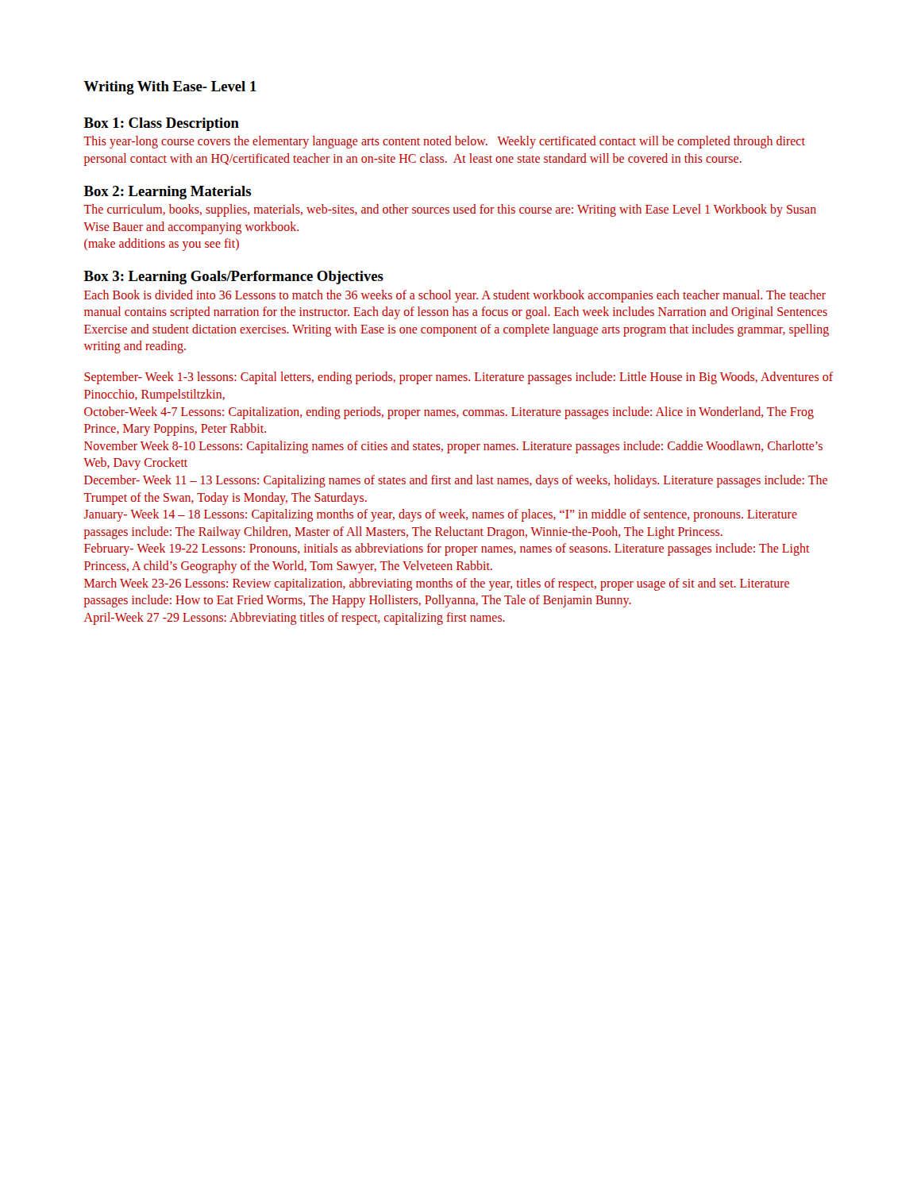Writing With Ease- Level 1
Box 1: Class Description
This year-long course covers the elementary language arts content noted below. Weekly certificated contact will be completed through direct personal contact with an HQ/certificated teacher in an on-site HC class. At least one state standard will be covered in this course.
Box 2: Learning Materials
The curriculum, books, supplies, materials, web-sites, and other sources used for this course are: Writing with Ease Level 1 Workbook by Susan Wise Bauer and accompanying workbook.
(make additions as you see fit)
Box 3: Learning Goals/Performance Objectives
Each Book is divided into 36 Lessons to match the 36 weeks of a school year. A student workbook accompanies each teacher manual. The teacher manual contains scripted narration for the instructor. Each day of lesson has a focus or goal. Each week includes Narration and Original Sentences Exercise and student dictation exercises. Writing with Ease is one component of a complete language arts program that includes grammar, spelling writing and reading.
September- Week 1-3 lessons: Capital letters, ending periods, proper names. Literature passages include: Little House in Big Woods, Adventures of Pinocchio, Rumpelstiltzkin,
October-Week 4-7 Lessons: Capitalization, ending periods, proper names, commas. Literature passages include: Alice in Wonderland, The Frog Prince, Mary Poppins, Peter Rabbit.
November Week 8-10 Lessons: Capitalizing names of cities and states, proper names. Literature passages include: Caddie Woodlawn, Charlotte’s Web, Davy Crockett
December- Week 11 – 13 Lessons: Capitalizing names of states and first and last names, days of weeks, holidays. Literature passages include: The Trumpet of the Swan, Today is Monday, The Saturdays.
January- Week 14 – 18 Lessons: Capitalizing months of year, days of week, names of places, “I” in middle of sentence, pronouns. Literature passages include: The Railway Children, Master of All Masters, The Reluctant Dragon, Winnie-the-Pooh, The Light Princess.
February- Week 19-22 Lessons: Pronouns, initials as abbreviations for proper names, names of seasons. Literature passages include: The Light Princess, A child’s Geography of the World, Tom Sawyer, The Velveteen Rabbit.
March Week 23-26 Lessons: Review capitalization, abbreviating months of the year, titles of respect, proper usage of sit and set. Literature passages include: How to Eat Fried Worms, The Happy Hollisters, Pollyanna, The Tale of Benjamin Bunny.
April-Week 27 -29 Lessons: Abbreviating titles of respect, capitalizing first names.